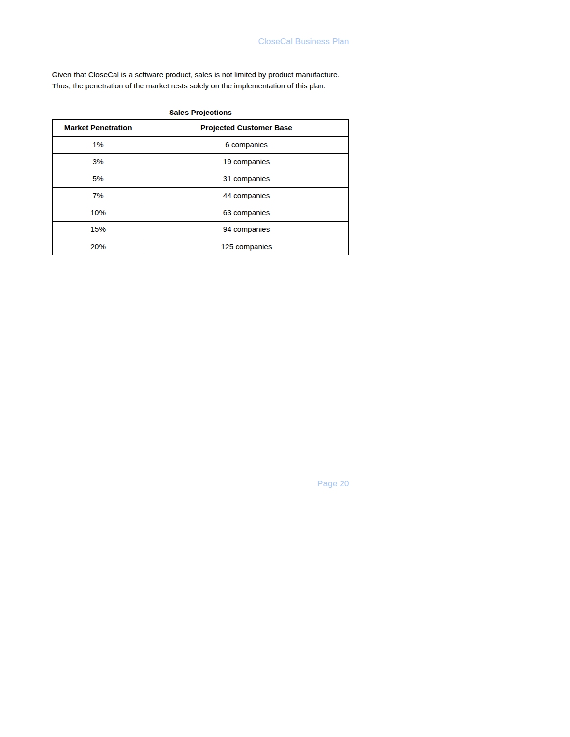CloseCal Business Plan
Given that CloseCal is a software product, sales is not limited by product manufacture. Thus, the penetration of the market rests solely on the implementation of this plan.
Sales Projections
| Market Penetration | Projected Customer Base |
| --- | --- |
| 1% | 6 companies |
| 3% | 19 companies |
| 5% | 31 companies |
| 7% | 44 companies |
| 10% | 63 companies |
| 15% | 94 companies |
| 20% | 125 companies |
Page 20